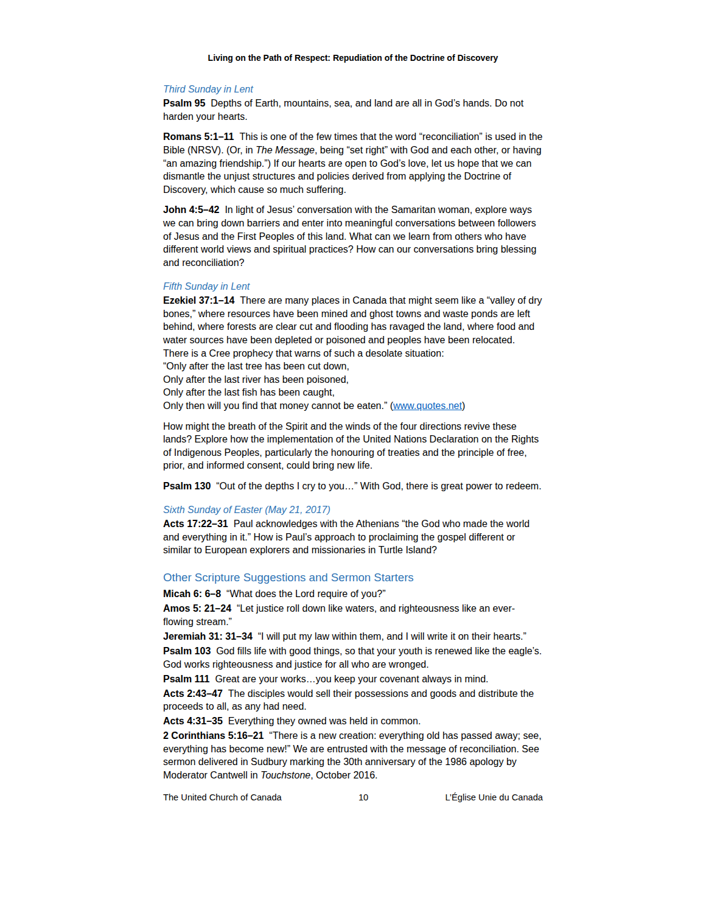Living on the Path of Respect: Repudiation of the Doctrine of Discovery
Third Sunday in Lent
Psalm 95 Depths of Earth, mountains, sea, and land are all in God’s hands. Do not harden your hearts.
Romans 5:1–11 This is one of the few times that the word “reconciliation” is used in the Bible (NRSV). (Or, in The Message, being “set right” with God and each other, or having “an amazing friendship.”) If our hearts are open to God’s love, let us hope that we can dismantle the unjust structures and policies derived from applying the Doctrine of Discovery, which cause so much suffering.
John 4:5–42 In light of Jesus’ conversation with the Samaritan woman, explore ways we can bring down barriers and enter into meaningful conversations between followers of Jesus and the First Peoples of this land. What can we learn from others who have different world views and spiritual practices? How can our conversations bring blessing and reconciliation?
Fifth Sunday in Lent
Ezekiel 37:1–14 There are many places in Canada that might seem like a “valley of dry bones,” where resources have been mined and ghost towns and waste ponds are left behind, where forests are clear cut and flooding has ravaged the land, where food and water sources have been depleted or poisoned and peoples have been relocated. There is a Cree prophecy that warns of such a desolate situation:
“Only after the last tree has been cut down,
Only after the last river has been poisoned,
Only after the last fish has been caught,
Only then will you find that money cannot be eaten.” (www.quotes.net)
How might the breath of the Spirit and the winds of the four directions revive these lands? Explore how the implementation of the United Nations Declaration on the Rights of Indigenous Peoples, particularly the honouring of treaties and the principle of free, prior, and informed consent, could bring new life.
Psalm 130 “Out of the depths I cry to you…” With God, there is great power to redeem.
Sixth Sunday of Easter (May 21, 2017)
Acts 17:22–31 Paul acknowledges with the Athenians “the God who made the world and everything in it.” How is Paul’s approach to proclaiming the gospel different or similar to European explorers and missionaries in Turtle Island?
Other Scripture Suggestions and Sermon Starters
Micah 6: 6–8 “What does the Lord require of you?”
Amos 5: 21–24 “Let justice roll down like waters, and righteousness like an ever-flowing stream.”
Jeremiah 31: 31–34 “I will put my law within them, and I will write it on their hearts.”
Psalm 103 God fills life with good things, so that your youth is renewed like the eagle’s. God works righteousness and justice for all who are wronged.
Psalm 111 Great are your works…you keep your covenant always in mind.
Acts 2:43–47 The disciples would sell their possessions and goods and distribute the proceeds to all, as any had need.
Acts 4:31–35 Everything they owned was held in common.
2 Corinthians 5:16–21 “There is a new creation: everything old has passed away; see, everything has become new!” We are entrusted with the message of reconciliation. See sermon delivered in Sudbury marking the 30th anniversary of the 1986 apology by Moderator Cantwell in Touchstone, October 2016.
The United Church of Canada 10 L’Église Unie du Canada